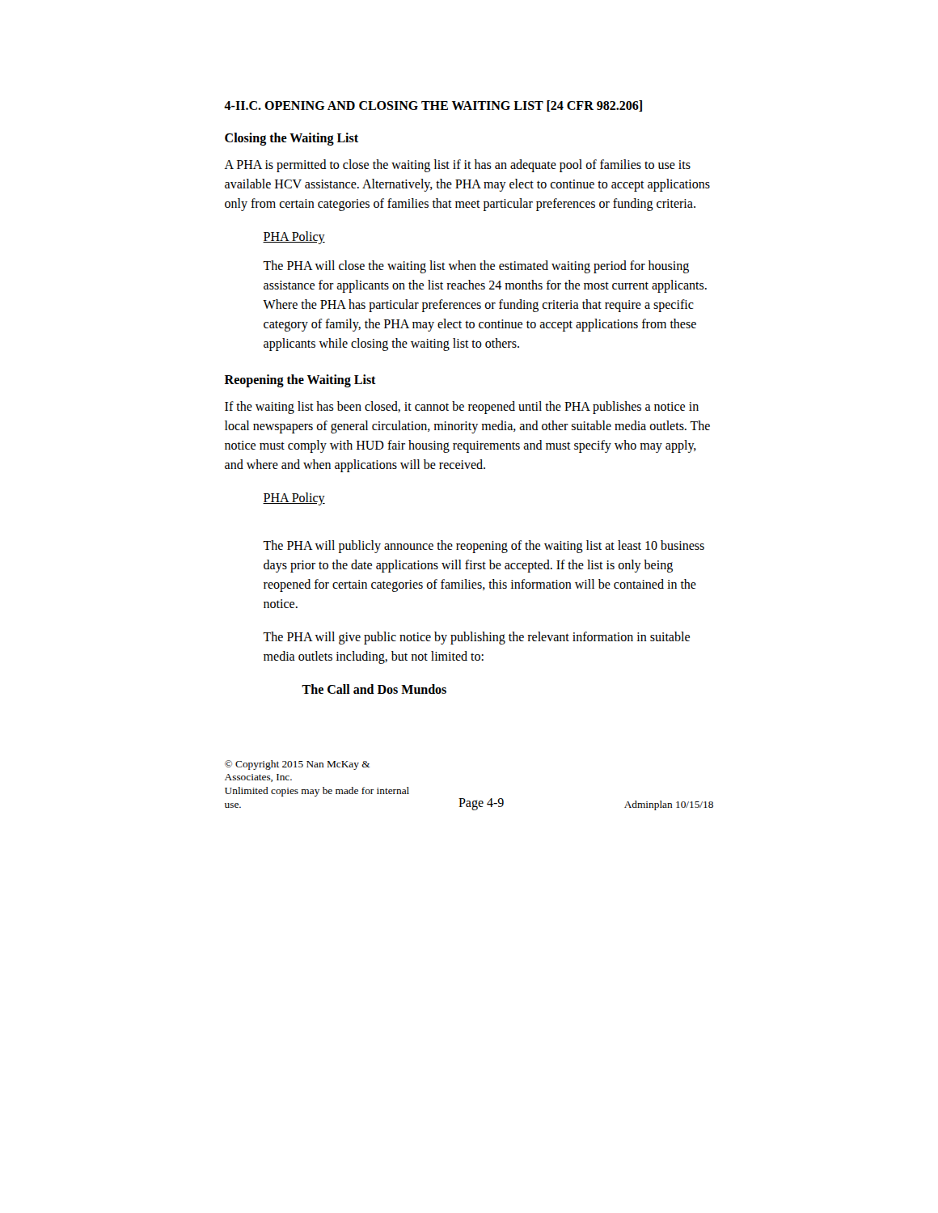4-II.C. OPENING AND CLOSING THE WAITING LIST [24 CFR 982.206]
Closing the Waiting List
A PHA is permitted to close the waiting list if it has an adequate pool of families to use its available HCV assistance. Alternatively, the PHA may elect to continue to accept applications only from certain categories of families that meet particular preferences or funding criteria.
PHA Policy
The PHA will close the waiting list when the estimated waiting period for housing assistance for applicants on the list reaches 24 months for the most current applicants. Where the PHA has particular preferences or funding criteria that require a specific category of family, the PHA may elect to continue to accept applications from these applicants while closing the waiting list to others.
Reopening the Waiting List
If the waiting list has been closed, it cannot be reopened until the PHA publishes a notice in local newspapers of general circulation, minority media, and other suitable media outlets. The notice must comply with HUD fair housing requirements and must specify who may apply, and where and when applications will be received.
PHA Policy
The PHA will publicly announce the reopening of the waiting list at least 10 business days prior to the date applications will first be accepted. If the list is only being reopened for certain categories of families, this information will be contained in the notice.
The PHA will give public notice by publishing the relevant information in suitable media outlets including, but not limited to:
The Call and Dos Mundos
| © Copyright 2015 Nan McKay & Associates, Inc. Unlimited copies may be made for internal use. | Page 4-9 | Adminplan 10/15/18 |